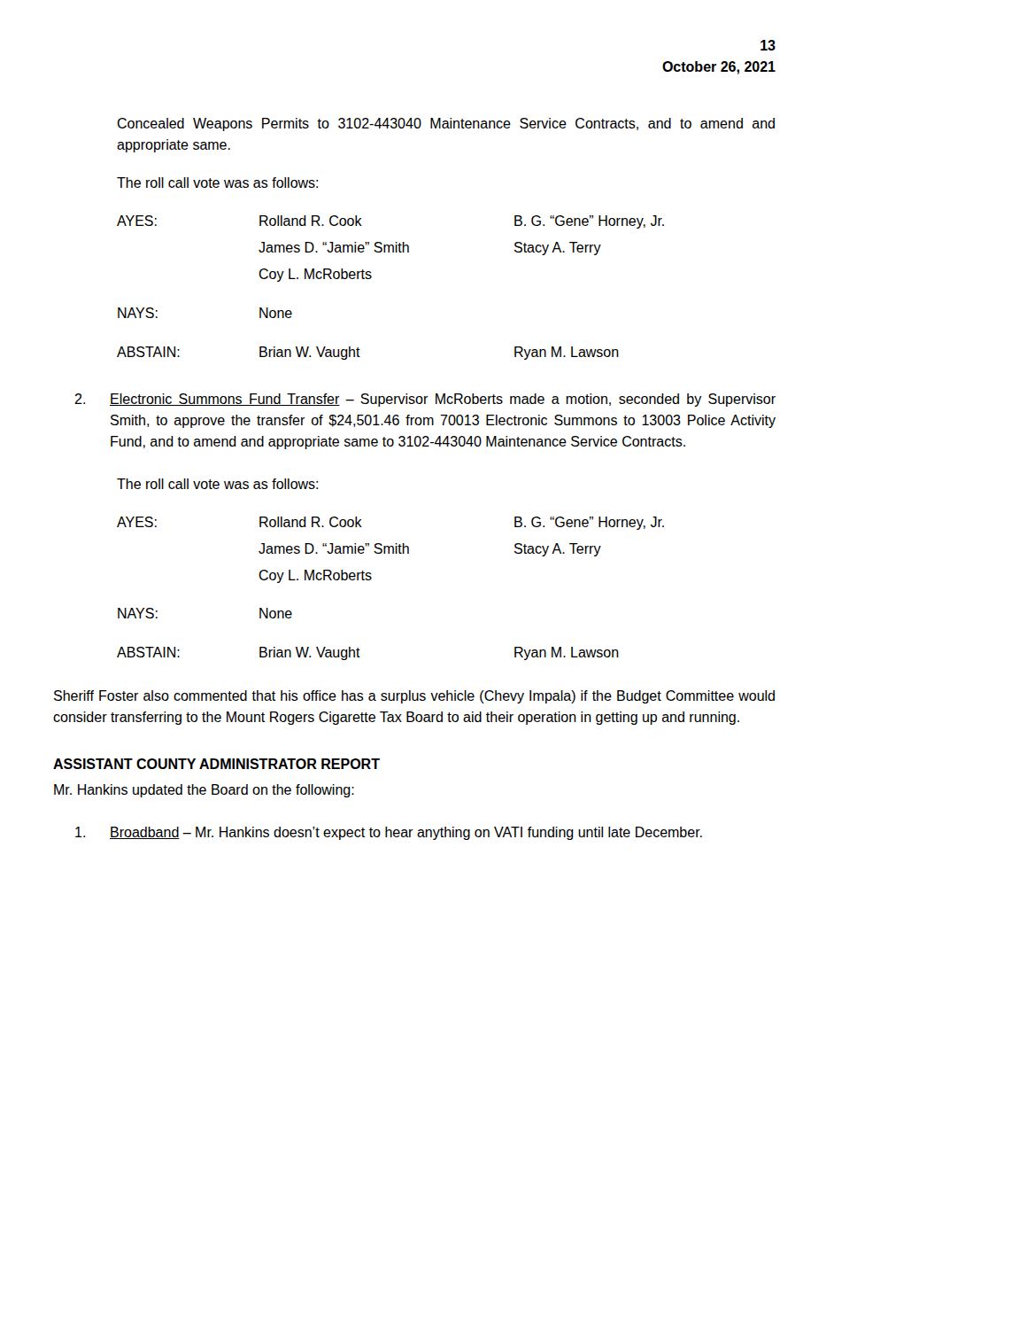13 October 26, 2021
Concealed Weapons Permits to 3102-443040 Maintenance Service Contracts, and to amend and appropriate same.
The roll call vote was as follows:
| AYES: | Rolland R. Cook | B. G. “Gene” Horney, Jr. |
| | James D. “Jamie” Smith | Stacy A. Terry |
| | Coy L. McRoberts | |
| NAYS: | None | |
| ABSTAIN: | Brian W. Vaught | Ryan M. Lawson |
2.
Electronic Summons Fund Transfer – Supervisor McRoberts made a motion, seconded by Supervisor Smith, to approve the transfer of $24,501.46 from 70013 Electronic Summons to 13003 Police Activity Fund, and to amend and appropriate same to 3102-443040 Maintenance Service Contracts.
The roll call vote was as follows:
| AYES: | Rolland R. Cook | B. G. “Gene” Horney, Jr. |
| | James D. “Jamie” Smith | Stacy A. Terry |
| | Coy L. McRoberts | |
| NAYS: | None | |
| ABSTAIN: | Brian W. Vaught | Ryan M. Lawson |
Sheriff Foster also commented that his office has a surplus vehicle (Chevy Impala) if the Budget Committee would consider transferring to the Mount Rogers Cigarette Tax Board to aid their operation in getting up and running.
ASSISTANT COUNTY ADMINISTRATOR REPORT
Mr. Hankins updated the Board on the following:
1.
Broadband – Mr. Hankins doesn’t expect to hear anything on VATI funding until late December.